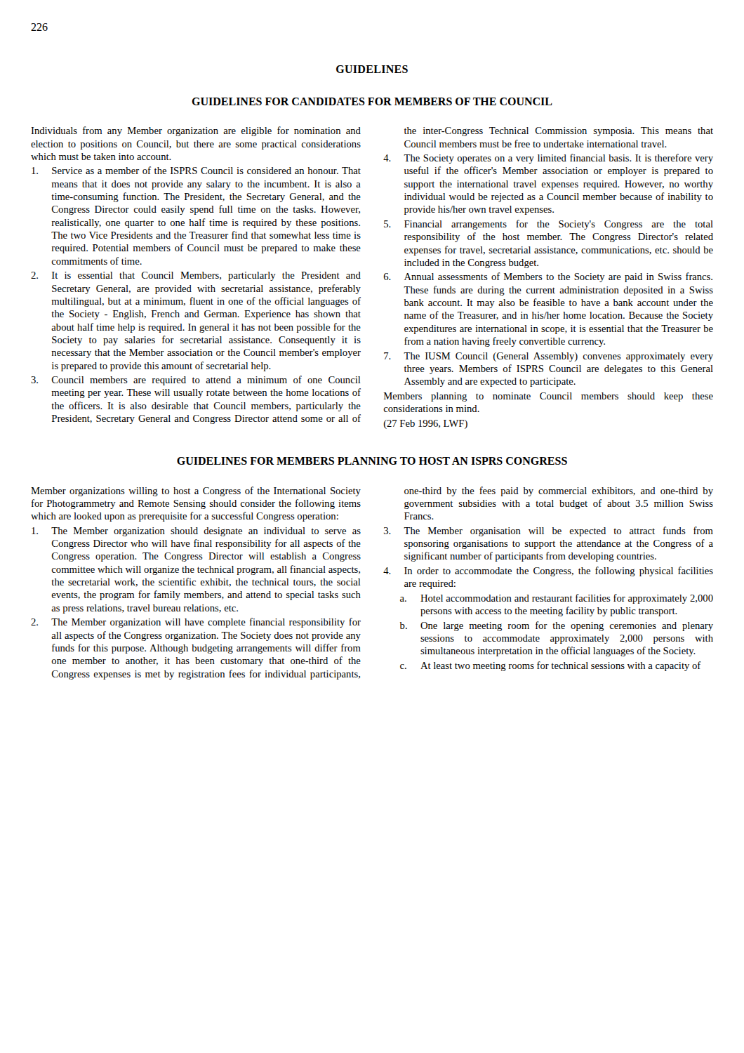226
GUIDELINES
GUIDELINES FOR CANDIDATES FOR MEMBERS OF THE COUNCIL
Individuals from any Member organization are eligible for nomination and election to positions on Council, but there are some practical considerations which must be taken into account.
1. Service as a member of the ISPRS Council is considered an honour. That means that it does not provide any salary to the incumbent. It is also a time-consuming function. The President, the Secretary General, and the Congress Director could easily spend full time on the tasks. However, realistically, one quarter to one half time is required by these positions. The two Vice Presidents and the Treasurer find that somewhat less time is required. Potential members of Council must be prepared to make these commitments of time.
2. It is essential that Council Members, particularly the President and Secretary General, are provided with secretarial assistance, preferably multilingual, but at a minimum, fluent in one of the official languages of the Society - English, French and German. Experience has shown that about half time help is required. In general it has not been possible for the Society to pay salaries for secretarial assistance. Consequently it is necessary that the Member association or the Council member's employer is prepared to provide this amount of secretarial help.
3. Council members are required to attend a minimum of one Council meeting per year. These will usually rotate between the home locations of the officers. It is also desirable that Council members, particularly the President, Secretary General and Congress Director attend some or all of the inter-Congress Technical Commission symposia. This means that Council members must be free to undertake international travel.
4. The Society operates on a very limited financial basis. It is therefore very useful if the officer's Member association or employer is prepared to support the international travel expenses required. However, no worthy individual would be rejected as a Council member because of inability to provide his/her own travel expenses.
5. Financial arrangements for the Society's Congress are the total responsibility of the host member. The Congress Director's related expenses for travel, secretarial assistance, communications, etc. should be included in the Congress budget.
6. Annual assessments of Members to the Society are paid in Swiss francs. These funds are during the current administration deposited in a Swiss bank account. It may also be feasible to have a bank account under the name of the Treasurer, and in his/her home location. Because the Society expenditures are international in scope, it is essential that the Treasurer be from a nation having freely convertible currency.
7. The IUSM Council (General Assembly) convenes approximately every three years. Members of ISPRS Council are delegates to this General Assembly and are expected to participate.
Members planning to nominate Council members should keep these considerations in mind.
(27 Feb 1996, LWF)
GUIDELINES FOR MEMBERS PLANNING TO HOST AN ISPRS CONGRESS
Member organizations willing to host a Congress of the International Society for Photogrammetry and Remote Sensing should consider the following items which are looked upon as prerequisite for a successful Congress operation:
1. The Member organization should designate an individual to serve as Congress Director who will have final responsibility for all aspects of the Congress operation. The Congress Director will establish a Congress committee which will organize the technical program, all financial aspects, the secretarial work, the scientific exhibit, the technical tours, the social events, the program for family members, and attend to special tasks such as press relations, travel bureau relations, etc.
2. The Member organization will have complete financial responsibility for all aspects of the Congress organization. The Society does not provide any funds for this purpose. Although budgeting arrangements will differ from one member to another, it has been customary that one-third of the Congress expenses is met by registration fees for individual participants, one-third by the fees paid by commercial exhibitors, and one-third by government subsidies with a total budget of about 3.5 million Swiss Francs.
3. The Member organisation will be expected to attract funds from sponsoring organisations to support the attendance at the Congress of a significant number of participants from developing countries.
4. In order to accommodate the Congress, the following physical facilities are required:
a. Hotel accommodation and restaurant facilities for approximately 2,000 persons with access to the meeting facility by public transport.
b. One large meeting room for the opening ceremonies and plenary sessions to accommodate approximately 2,000 persons with simultaneous interpretation in the official languages of the Society.
c. At least two meeting rooms for technical sessions with a capacity of